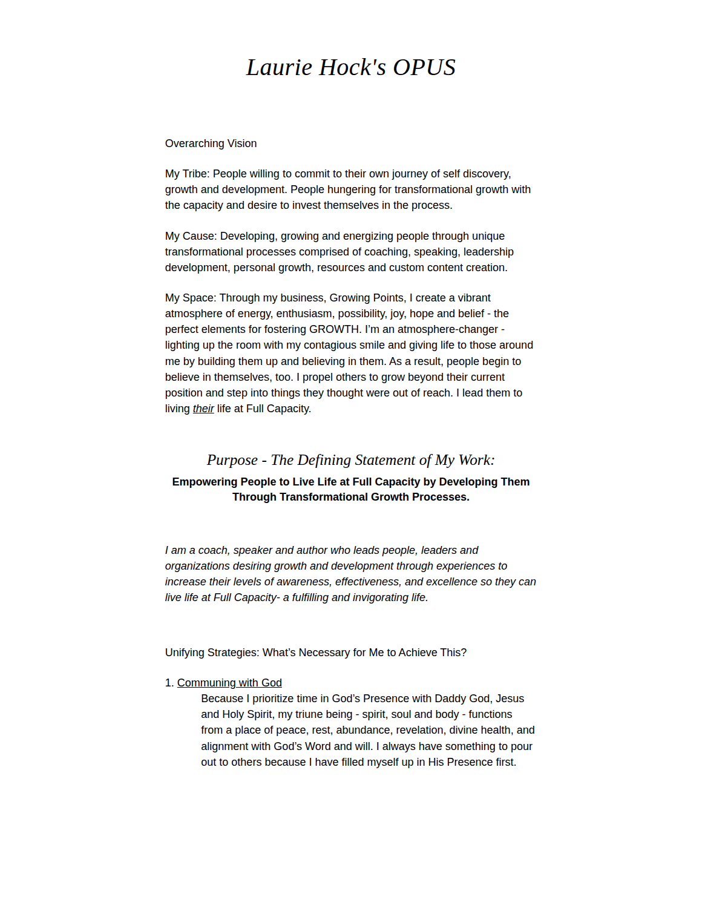Laurie Hock's OPUS
Overarching Vision
My Tribe: People willing to commit to their own journey of self discovery, growth and development. People hungering for transformational growth with the capacity and desire to invest themselves in the process.
My Cause: Developing, growing and energizing people through unique transformational processes comprised of coaching, speaking, leadership development, personal growth, resources and custom content creation.
My Space: Through my business, Growing Points, I create a vibrant atmosphere of energy, enthusiasm, possibility, joy, hope and belief - the perfect elements for fostering GROWTH. I’m an atmosphere-changer - lighting up the room with my contagious smile and giving life to those around me by building them up and believing in them. As a result, people begin to believe in themselves, too. I propel others to grow beyond their current position and step into things they thought were out of reach. I lead them to living their life at Full Capacity.
Purpose - The Defining Statement of My Work:
Empowering People to Live Life at Full Capacity by Developing Them Through Transformational Growth Processes.
I am a coach, speaker and author who leads people, leaders and organizations desiring growth and development through experiences to increase their levels of awareness, effectiveness, and excellence so they can live life at Full Capacity- a fulfilling and invigorating life.
Unifying Strategies: What’s Necessary for Me to Achieve This?
1. Communing with God
Because I prioritize time in God’s Presence with Daddy God, Jesus and Holy Spirit, my triune being - spirit, soul and body - functions from a place of peace, rest, abundance, revelation, divine health, and alignment with God’s Word and will. I always have something to pour out to others because I have filled myself up in His Presence first.